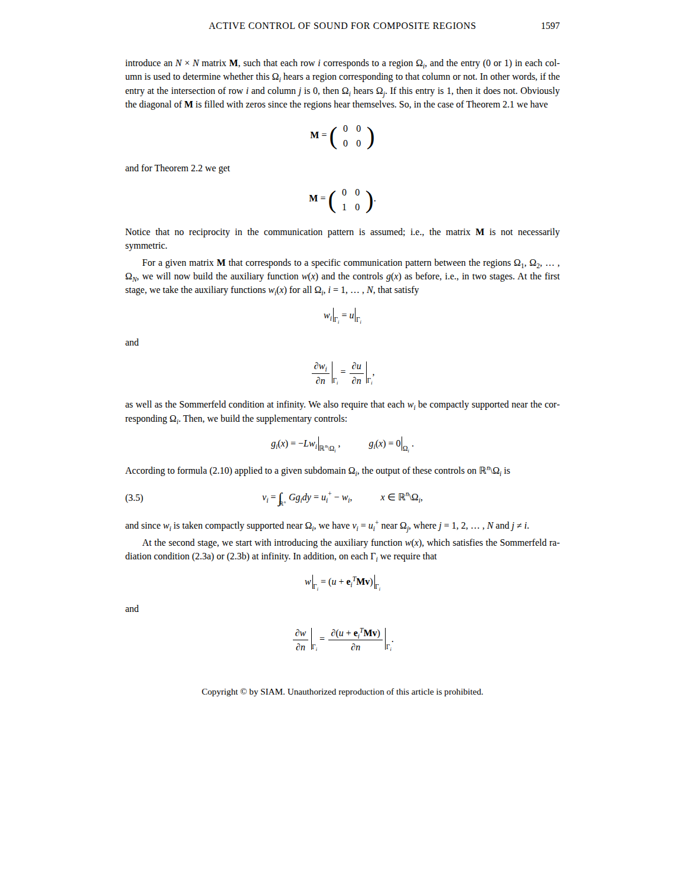ACTIVE CONTROL OF SOUND FOR COMPOSITE REGIONS 1597
introduce an N × N matrix M, such that each row i corresponds to a region Ωi, and the entry (0 or 1) in each column is used to determine whether this Ωi hears a region corresponding to that column or not. In other words, if the entry at the intersection of row i and column j is 0, then Ωi hears Ωj. If this entry is 1, then it does not. Obviously the diagonal of M is filled with zeros since the regions hear themselves. So, in the case of Theorem 2.1 we have
M = (
| 0 | 0 |
| 0 | 0 |
)
and for Theorem 2.2 we get
M = (
| 0 | 0 |
| 1 | 0 |
) .
Notice that no reciprocity in the communication pattern is assumed; i.e., the matrix M is not necessarily symmetric.
For a given matrix M that corresponds to a specific communication pattern between the regions Ω1, Ω2, … , ΩN, we will now build the auxiliary function w(x) and the controls g(x) as before, i.e., in two stages. At the first stage, we take the auxiliary functions wi(x) for all Ωi, i = 1, … , N, that satisfy
wi Γi = u Γi
and
∂wi∂n Γi = ∂u∂n Γi,
as well as the Sommerfeld condition at infinity. We also require that each wi be compactly supported near the corresponding Ωi. Then, we build the supplementary controls:
gi(x) = −Lwi ℝn\Ωi , gi(x) = 0 Ωi .
According to formula (2.10) applied to a given subdomain Ωi, the output of these controls on ℝn\Ωi is
(3.5) vi = ∫ℝn Ggidy = ui+ − wi, x ∈ ℝn\Ωi,
and since wi is taken compactly supported near Ωi, we have vi = ui+ near Ωj, where j = 1, 2, … , N and j ≠ i.
At the second stage, we start with introducing the auxiliary function w(x), which satisfies the Sommerfeld radiation condition (2.3a) or (2.3b) at infinity. In addition, on each Γi we require that
w Γi = (u + eiTMv) Γi
and
∂w∂n Γi = ∂(u + eiTMv)∂n Γi.
Copyright © by SIAM. Unauthorized reproduction of this article is prohibited.